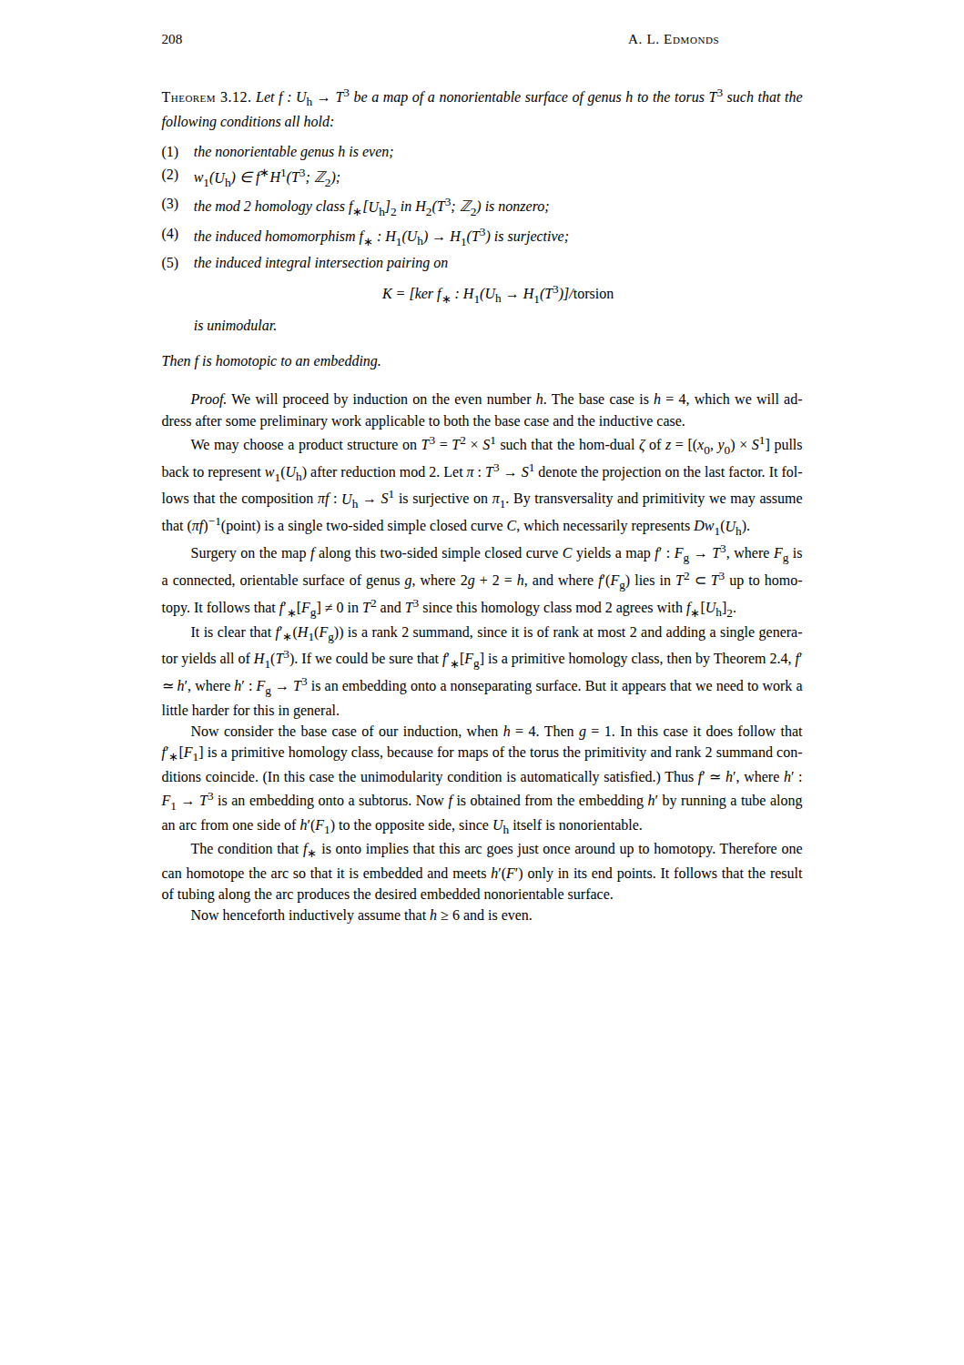208 A. L. Edmonds
Theorem 3.12. Let f : Uh → T3 be a map of a nonorientable surface of genus h to the torus T3 such that the following conditions all hold:
the nonorientable genus h is even;
w1(Uh) ∈ f∗H1(T3; ℤ2);
the mod 2 homology class f∗[Uh]2 in H2(T3; ℤ2) is nonzero;
the induced homomorphism f∗ : H1(Uh) → H1(T3) is surjective;
the induced integral intersection pairing on
K = [ker f∗ : H1(Uh → H1(T3)]/torsion
is unimodular.
Then f is homotopic to an embedding.
Proof. We will proceed by induction on the even number h. The base case is h = 4, which we will address after some preliminary work applicable to both the base case and the inductive case.
We may choose a product structure on T3 = T2 × S1 such that the hom-dual ζ of z = [(x0, y0) × S1] pulls back to represent w1(Uh) after reduction mod 2. Let π : T3 → S1 denote the projection on the last factor. It follows that the composition πf : Uh → S1 is surjective on π1. By transversality and primitivity we may assume that (πf)−1(point) is a single two-sided simple closed curve C, which necessarily represents Dw1(Uh).
Surgery on the map f along this two-sided simple closed curve C yields a map f′ : Fg → T3, where Fg is a connected, orientable surface of genus g, where 2g + 2 = h, and where f′(Fg) lies in T2 ⊂ T3 up to homotopy. It follows that f′∗[Fg] ≠ 0 in T2 and T3 since this homology class mod 2 agrees with f∗[Uh]2.
It is clear that f′∗(H1(Fg)) is a rank 2 summand, since it is of rank at most 2 and adding a single generator yields all of H1(T3). If we could be sure that f′∗[Fg] is a primitive homology class, then by Theorem 2.4, f′ ≃ h′, where h′ : Fg → T3 is an embedding onto a nonseparating surface. But it appears that we need to work a little harder for this in general.
Now consider the base case of our induction, when h = 4. Then g = 1. In this case it does follow that f′∗[F1] is a primitive homology class, because for maps of the torus the primitivity and rank 2 summand conditions coincide. (In this case the unimodularity condition is automatically satisfied.) Thus f′ ≃ h′, where h′ : F1 → T3 is an embedding onto a subtorus. Now f is obtained from the embedding h′ by running a tube along an arc from one side of h′(F1) to the opposite side, since Uh itself is nonorientable.
The condition that f∗ is onto implies that this arc goes just once around up to homotopy. Therefore one can homotope the arc so that it is embedded and meets h′(F′) only in its end points. It follows that the result of tubing along the arc produces the desired embedded nonorientable surface.
Now henceforth inductively assume that h ≥ 6 and is even.